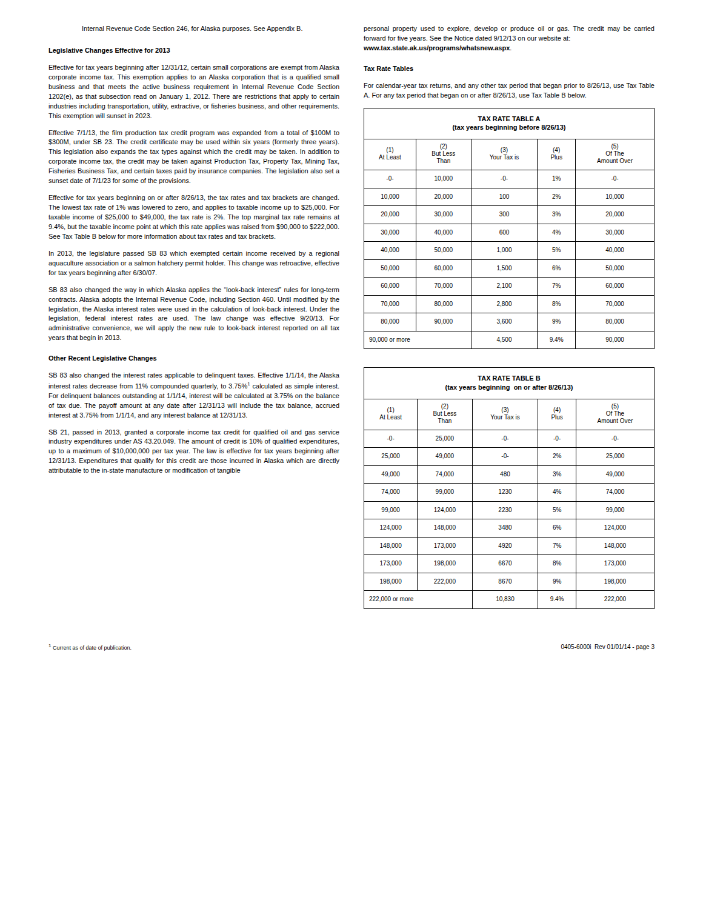Internal Revenue Code Section 246, for Alaska purposes. See Appendix B.
Legislative Changes Effective for 2013
Effective for tax years beginning after 12/31/12, certain small corporations are exempt from Alaska corporate income tax. This exemption applies to an Alaska corporation that is a qualified small business and that meets the active business requirement in Internal Revenue Code Section 1202(e), as that subsection read on January 1, 2012. There are restrictions that apply to certain industries including transportation, utility, extractive, or fisheries business, and other requirements. This exemption will sunset in 2023.
Effective 7/1/13, the film production tax credit program was expanded from a total of $100M to $300M, under SB 23. The credit certificate may be used within six years (formerly three years). This legislation also expands the tax types against which the credit may be taken. In addition to corporate income tax, the credit may be taken against Production Tax, Property Tax, Mining Tax, Fisheries Business Tax, and certain taxes paid by insurance companies. The legislation also set a sunset date of 7/1/23 for some of the provisions.
Effective for tax years beginning on or after 8/26/13, the tax rates and tax brackets are changed. The lowest tax rate of 1% was lowered to zero, and applies to taxable income up to $25,000. For taxable income of $25,000 to $49,000, the tax rate is 2%. The top marginal tax rate remains at 9.4%, but the taxable income point at which this rate applies was raised from $90,000 to $222,000. See Tax Table B below for more information about tax rates and tax brackets.
In 2013, the legislature passed SB 83 which exempted certain income received by a regional aquaculture association or a salmon hatchery permit holder. This change was retroactive, effective for tax years beginning after 6/30/07.
SB 83 also changed the way in which Alaska applies the “look-back interest” rules for long-term contracts. Alaska adopts the Internal Revenue Code, including Section 460. Until modified by the legislation, the Alaska interest rates were used in the calculation of look-back interest. Under the legislation, federal interest rates are used. The law change was effective 9/20/13. For administrative convenience, we will apply the new rule to look-back interest reported on all tax years that begin in 2013.
Other Recent Legislative Changes
SB 83 also changed the interest rates applicable to delinquent taxes. Effective 1/1/14, the Alaska interest rates decrease from 11% compounded quarterly, to 3.75%1 calculated as simple interest. For delinquent balances outstanding at 1/1/14, interest will be calculated at 3.75% on the balance of tax due. The payoff amount at any date after 12/31/13 will include the tax balance, accrued interest at 3.75% from 1/1/14, and any interest balance at 12/31/13.
SB 21, passed in 2013, granted a corporate income tax credit for qualified oil and gas service industry expenditures under AS 43.20.049. The amount of credit is 10% of qualified expenditures, up to a maximum of $10,000,000 per tax year. The law is effective for tax years beginning after 12/31/13. Expenditures that qualify for this credit are those incurred in Alaska which are directly attributable to the in-state manufacture or modification of tangible
personal property used to explore, develop or produce oil or gas. The credit may be carried forward for five years. See the Notice dated 9/12/13 on our website at:
www.tax.state.ak.us/programs/whatsnew.aspx.
Tax Rate Tables
For calendar-year tax returns, and any other tax period that began prior to 8/26/13, use Tax Table A. For any tax period that began on or after 8/26/13, use Tax Table B below.
TAX RATE TABLE A (tax years beginning before 8/26/13)
| (1) At Least | (2) But Less Than | (3) Your Tax is | (4) Plus | (5) Of The Amount Over |
| --- | --- | --- | --- | --- |
| -0- | 10,000 | -0- | 1% | -0- |
| 10,000 | 20,000 | 100 | 2% | 10,000 |
| 20,000 | 30,000 | 300 | 3% | 20,000 |
| 30,000 | 40,000 | 600 | 4% | 30,000 |
| 40,000 | 50,000 | 1,000 | 5% | 40,000 |
| 50,000 | 60,000 | 1,500 | 6% | 50,000 |
| 60,000 | 70,000 | 2,100 | 7% | 60,000 |
| 70,000 | 80,000 | 2,800 | 8% | 70,000 |
| 80,000 | 90,000 | 3,600 | 9% | 80,000 |
| 90,000 or more | 4,500 | 9.4% | 90,000 |
TAX RATE TABLE B (tax years beginning on or after 8/26/13)
| (1) At Least | (2) But Less Than | (3) Your Tax is | (4) Plus | (5) Of The Amount Over |
| --- | --- | --- | --- | --- |
| -0- | 25,000 | -0- | -0- | -0- |
| 25,000 | 49,000 | -0- | 2% | 25,000 |
| 49,000 | 74,000 | 480 | 3% | 49,000 |
| 74,000 | 99,000 | 1230 | 4% | 74,000 |
| 99,000 | 124,000 | 2230 | 5% | 99,000 |
| 124,000 | 148,000 | 3480 | 6% | 124,000 |
| 148,000 | 173,000 | 4920 | 7% | 148,000 |
| 173,000 | 198,000 | 6670 | 8% | 173,000 |
| 198,000 | 222,000 | 8670 | 9% | 198,000 |
| 222,000 or more | 10,830 | 9.4% | 222,000 |
1 Current as of date of publication.
0405-6000i Rev 01/01/14 - page 3